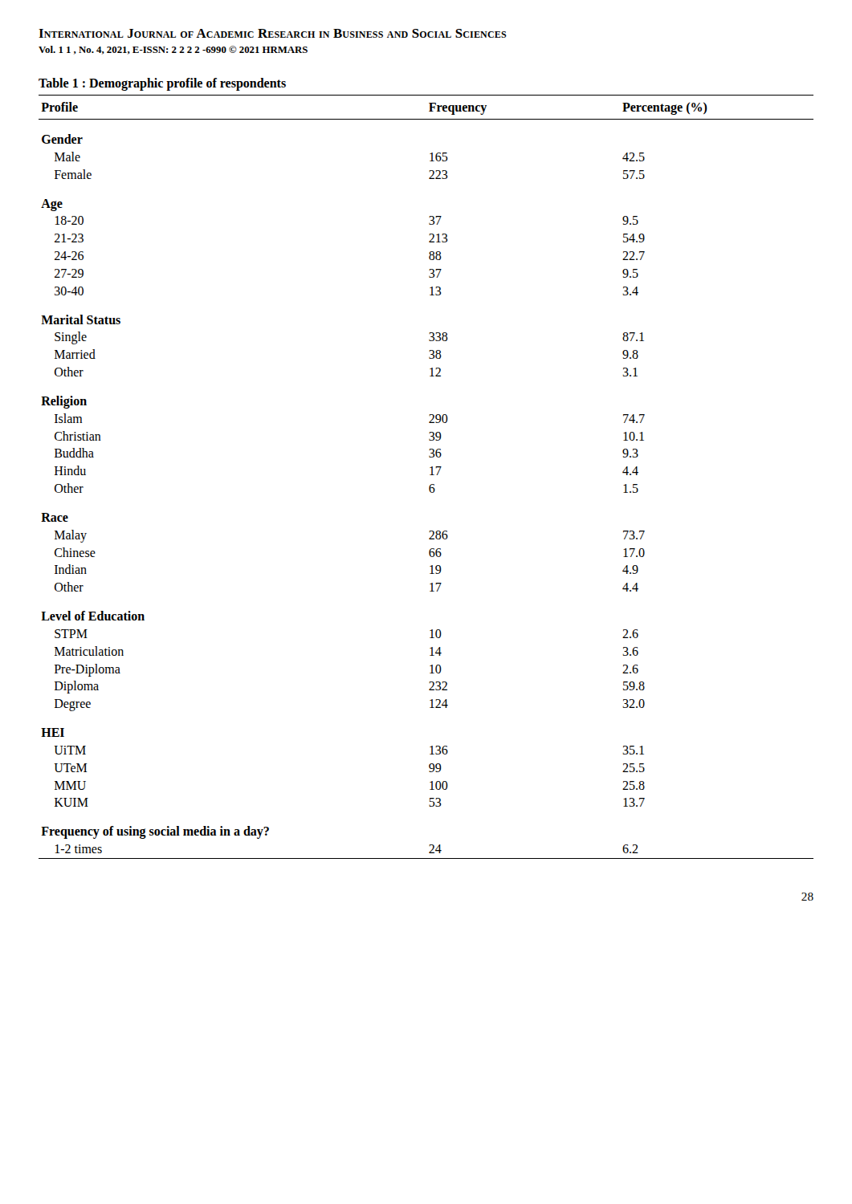International Journal of Academic Research in Business and Social Sciences
Vol. 1 1 , No. 4, 2021, E-ISSN: 2 2 2 2 -6990 © 2021 HRMARS
Table 1 : Demographic profile of respondents
| Profile | Frequency | Percentage (%) |
| --- | --- | --- |
| Gender | | |
| Male | 165 | 42.5 |
| Female | 223 | 57.5 |
| Age | | |
| 18-20 | 37 | 9.5 |
| 21-23 | 213 | 54.9 |
| 24-26 | 88 | 22.7 |
| 27-29 | 37 | 9.5 |
| 30-40 | 13 | 3.4 |
| Marital Status | | |
| Single | 338 | 87.1 |
| Married | 38 | 9.8 |
| Other | 12 | 3.1 |
| Religion | | |
| Islam | 290 | 74.7 |
| Christian | 39 | 10.1 |
| Buddha | 36 | 9.3 |
| Hindu | 17 | 4.4 |
| Other | 6 | 1.5 |
| Race | | |
| Malay | 286 | 73.7 |
| Chinese | 66 | 17.0 |
| Indian | 19 | 4.9 |
| Other | 17 | 4.4 |
| Level of Education | | |
| STPM | 10 | 2.6 |
| Matriculation | 14 | 3.6 |
| Pre-Diploma | 10 | 2.6 |
| Diploma | 232 | 59.8 |
| Degree | 124 | 32.0 |
| HEI | | |
| UiTM | 136 | 35.1 |
| UTeM | 99 | 25.5 |
| MMU | 100 | 25.8 |
| KUIM | 53 | 13.7 |
| Frequency of using social media in a day? | | |
| 1-2 times | 24 | 6.2 |
28